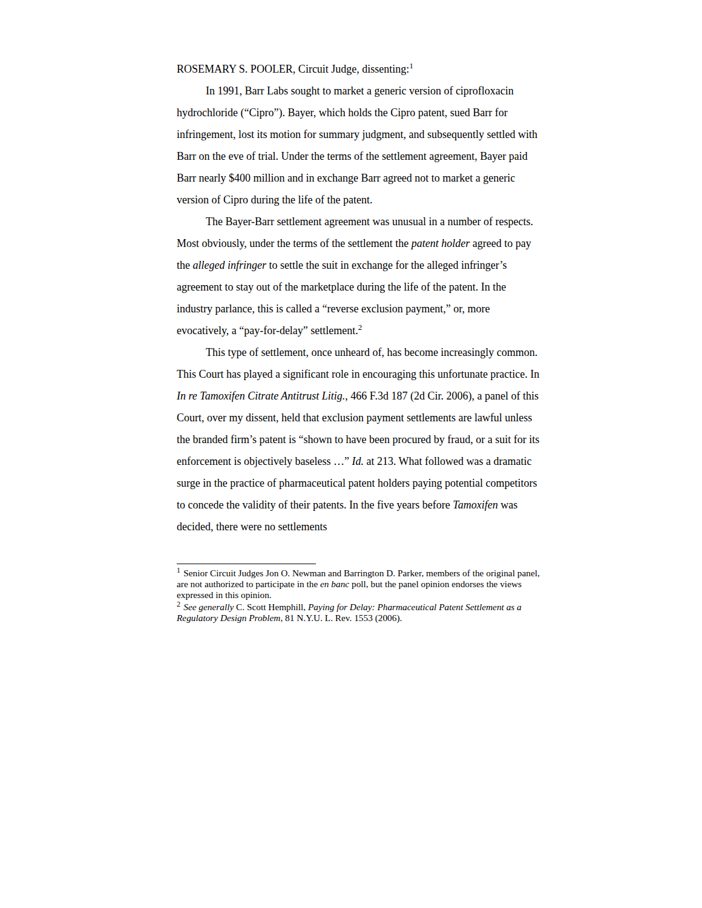ROSEMARY S. POOLER, Circuit Judge, dissenting:1
In 1991, Barr Labs sought to market a generic version of ciprofloxacin hydrochloride (“Cipro”). Bayer, which holds the Cipro patent, sued Barr for infringement, lost its motion for summary judgment, and subsequently settled with Barr on the eve of trial. Under the terms of the settlement agreement, Bayer paid Barr nearly $400 million and in exchange Barr agreed not to market a generic version of Cipro during the life of the patent.
The Bayer-Barr settlement agreement was unusual in a number of respects. Most obviously, under the terms of the settlement the patent holder agreed to pay the alleged infringer to settle the suit in exchange for the alleged infringer’s agreement to stay out of the marketplace during the life of the patent. In the industry parlance, this is called a “reverse exclusion payment,” or, more evocatively, a “pay-for-delay” settlement.2
This type of settlement, once unheard of, has become increasingly common. This Court has played a significant role in encouraging this unfortunate practice. In In re Tamoxifen Citrate Antitrust Litig., 466 F.3d 187 (2d Cir. 2006), a panel of this Court, over my dissent, held that exclusion payment settlements are lawful unless the branded firm’s patent is “shown to have been procured by fraud, or a suit for its enforcement is objectively baseless …” Id. at 213. What followed was a dramatic surge in the practice of pharmaceutical patent holders paying potential competitors to concede the validity of their patents. In the five years before Tamoxifen was decided, there were no settlements
1 Senior Circuit Judges Jon O. Newman and Barrington D. Parker, members of the original panel, are not authorized to participate in the en banc poll, but the panel opinion endorses the views expressed in this opinion.
2 See generally C. Scott Hemphill, Paying for Delay: Pharmaceutical Patent Settlement as a Regulatory Design Problem, 81 N.Y.U. L. Rev. 1553 (2006).